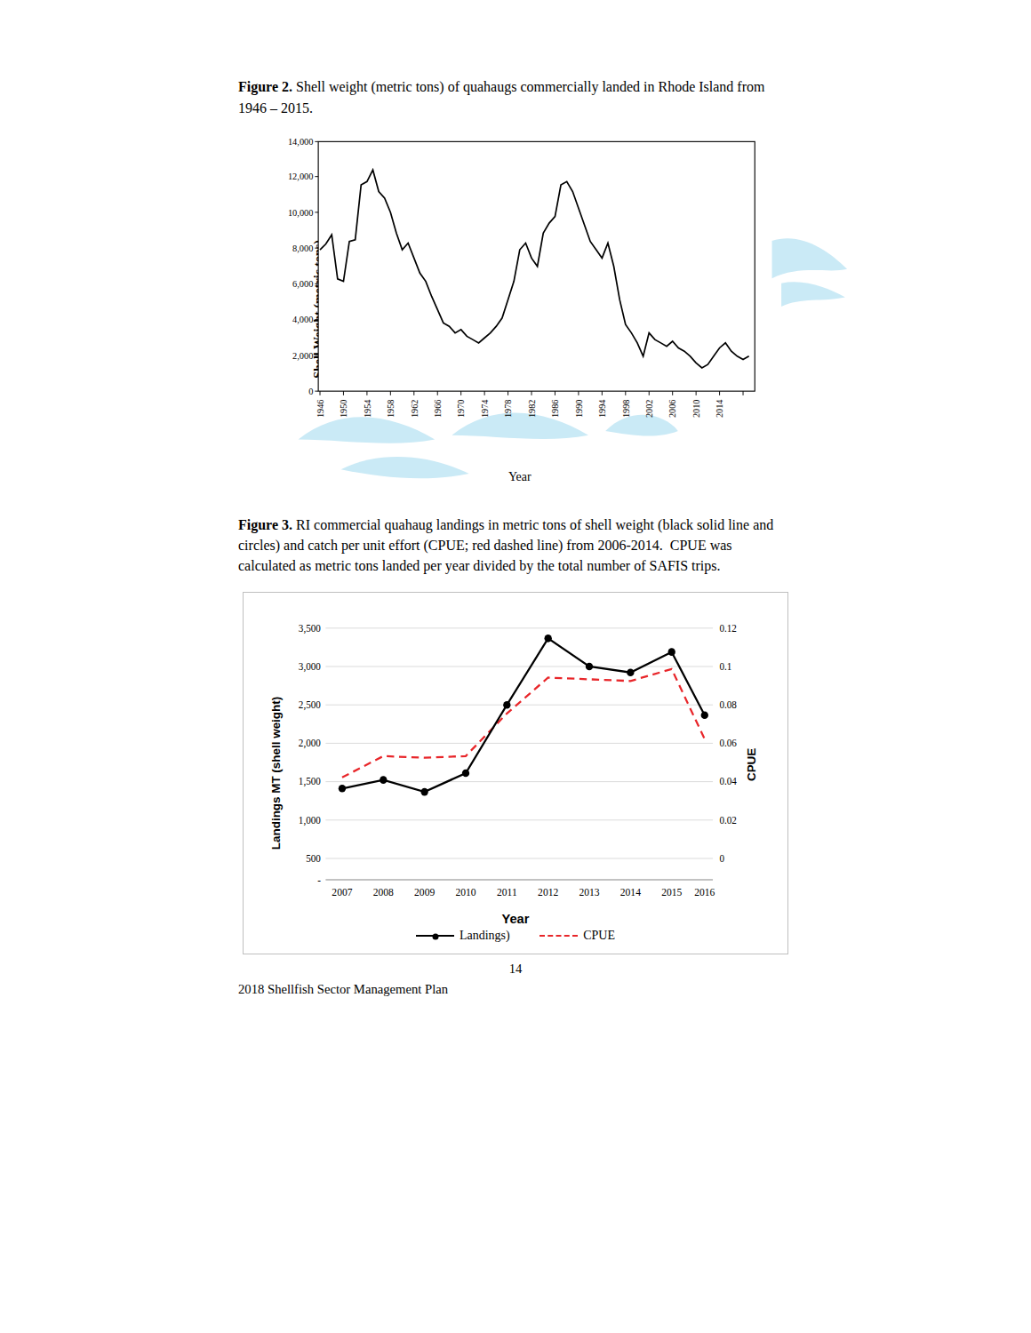Figure 2. Shell weight (metric tons) of quahaugs commercially landed in Rhode Island from 1946 – 2015.
Shell Weight (metric tons)
0 2,000 4,000 6,000 8,000 10,000 12,000 14,000 1946 1950 1954 1958 1962 1966 1970 1974 1978 1982 1986 1990 1994 1998 2002 2006 2010 2014
Year
Figure 3. RI commercial quahaug landings in metric tons of shell weight (black solid line and circles) and catch per unit effort (CPUE; red dashed line) from 2006-2014. CPUE was calculated as metric tons landed per year divided by the total number of SAFIS trips.
3,500 3,000 2,500 2,000 1,500 1,000 500 - 0.12 0.1 0.08 0.06 0.04 0.02 0 2007 2008 2009 2010 2011 2012 2013 2014 2015 2016 Landings MT (shell weight) CPUE
Year
Landings)
CPUE
14
2018 Shellfish Sector Management Plan